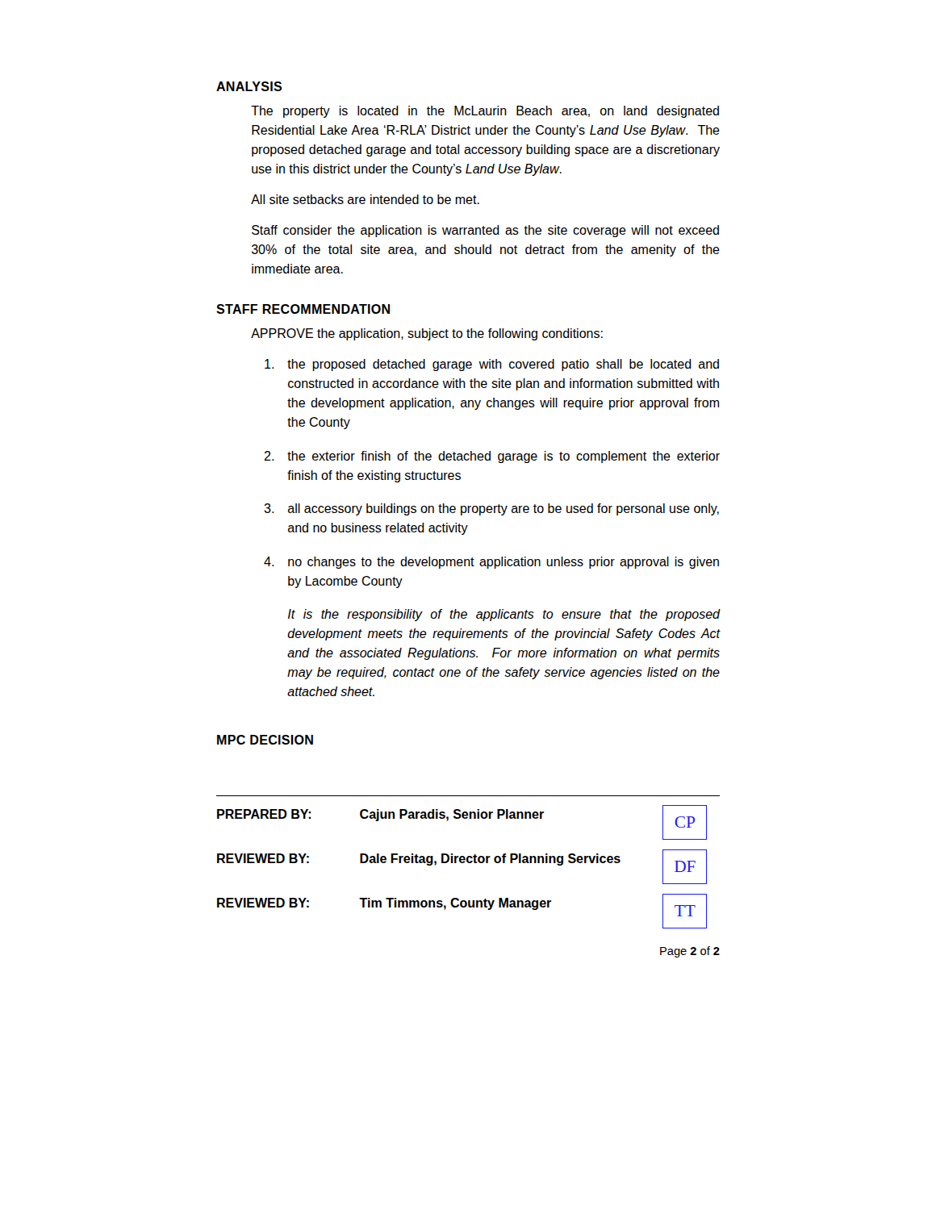ANALYSIS
The property is located in the McLaurin Beach area, on land designated Residential Lake Area ‘R-RLA’ District under the County’s Land Use Bylaw. The proposed detached garage and total accessory building space are a discretionary use in this district under the County’s Land Use Bylaw.
All site setbacks are intended to be met.
Staff consider the application is warranted as the site coverage will not exceed 30% of the total site area, and should not detract from the amenity of the immediate area.
STAFF RECOMMENDATION
APPROVE the application, subject to the following conditions:
the proposed detached garage with covered patio shall be located and constructed in accordance with the site plan and information submitted with the development application, any changes will require prior approval from the County
the exterior finish of the detached garage is to complement the exterior finish of the existing structures
all accessory buildings on the property are to be used for personal use only, and no business related activity
no changes to the development application unless prior approval is given by Lacombe County
It is the responsibility of the applicants to ensure that the proposed development meets the requirements of the provincial Safety Codes Act and the associated Regulations. For more information on what permits may be required, contact one of the safety service agencies listed on the attached sheet.
MPC DECISION
| PREPARED BY: | Cajun Paradis, Senior Planner | CP |
| REVIEWED BY: | Dale Freitag, Director of Planning Services | DF |
| REVIEWED BY: | Tim Timmons, County Manager | TT |
Page 2 of 2